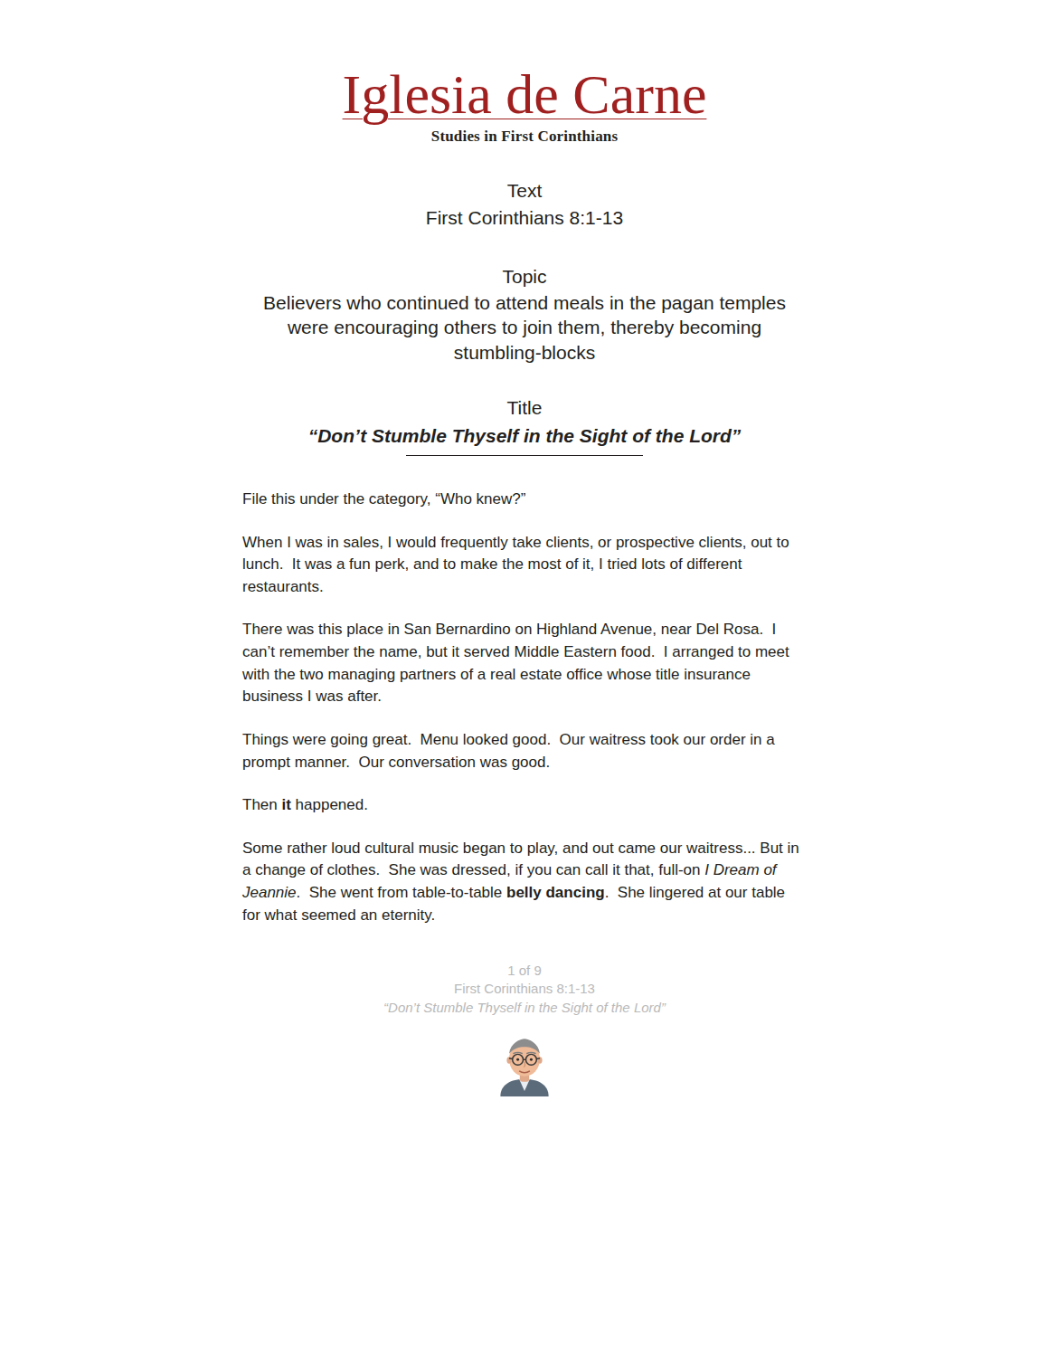Iglesia de Carne
Studies in First Corinthians
Text
First Corinthians 8:1-13
Topic
Believers who continued to attend meals in the pagan temples were encouraging others to join them, thereby becoming stumbling-blocks
Title
“Don’t Stumble Thyself in the Sight of the Lord”
File this under the category, “Who knew?”
When I was in sales, I would frequently take clients, or prospective clients, out to lunch. It was a fun perk, and to make the most of it, I tried lots of different restaurants.
There was this place in San Bernardino on Highland Avenue, near Del Rosa. I can’t remember the name, but it served Middle Eastern food. I arranged to meet with the two managing partners of a real estate office whose title insurance business I was after.
Things were going great. Menu looked good. Our waitress took our order in a prompt manner. Our conversation was good.
Then it happened.
Some rather loud cultural music began to play, and out came our waitress... But in a change of clothes. She was dressed, if you can call it that, full-on I Dream of Jeannie. She went from table-to-table belly dancing. She lingered at our table for what seemed an eternity.
1 of 9
First Corinthians 8:1-13
“Don’t Stumble Thyself in the Sight of the Lord”